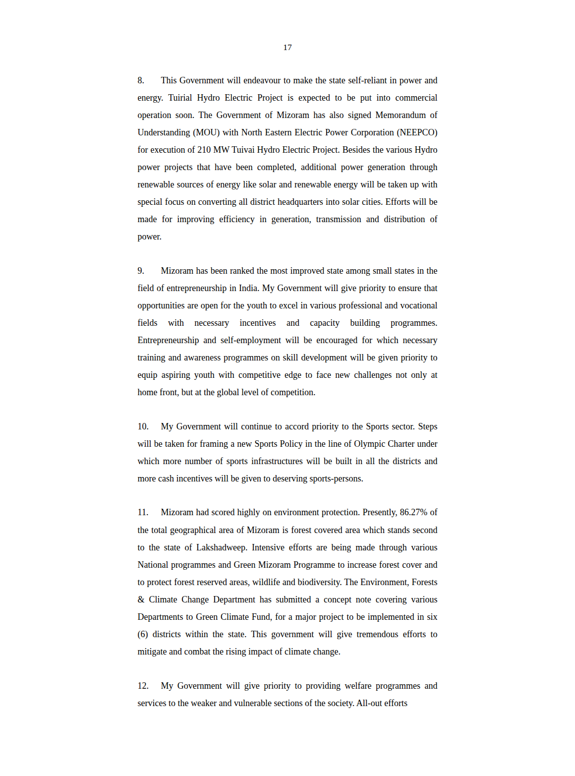17
8. This Government will endeavour to make the state self-reliant in power and energy. Tuirial Hydro Electric Project is expected to be put into commercial operation soon. The Government of Mizoram has also signed Memorandum of Understanding (MOU) with North Eastern Electric Power Corporation (NEEPCO) for execution of 210 MW Tuivai Hydro Electric Project. Besides the various Hydro power projects that have been completed, additional power generation through renewable sources of energy like solar and renewable energy will be taken up with special focus on converting all district headquarters into solar cities. Efforts will be made for improving efficiency in generation, transmission and distribution of power.
9. Mizoram has been ranked the most improved state among small states in the field of entrepreneurship in India. My Government will give priority to ensure that opportunities are open for the youth to excel in various professional and vocational fields with necessary incentives and capacity building programmes. Entrepreneurship and self-employment will be encouraged for which necessary training and awareness programmes on skill development will be given priority to equip aspiring youth with competitive edge to face new challenges not only at home front, but at the global level of competition.
10. My Government will continue to accord priority to the Sports sector. Steps will be taken for framing a new Sports Policy in the line of Olympic Charter under which more number of sports infrastructures will be built in all the districts and more cash incentives will be given to deserving sports-persons.
11. Mizoram had scored highly on environment protection. Presently, 86.27% of the total geographical area of Mizoram is forest covered area which stands second to the state of Lakshadweep. Intensive efforts are being made through various National programmes and Green Mizoram Programme to increase forest cover and to protect forest reserved areas, wildlife and biodiversity. The Environment, Forests & Climate Change Department has submitted a concept note covering various Departments to Green Climate Fund, for a major project to be implemented in six (6) districts within the state. This government will give tremendous efforts to mitigate and combat the rising impact of climate change.
12. My Government will give priority to providing welfare programmes and services to the weaker and vulnerable sections of the society. All-out efforts